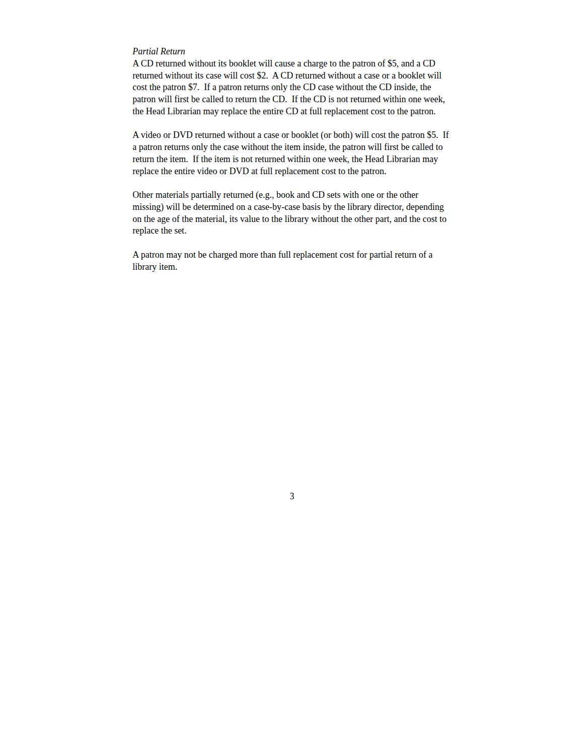Partial Return
A CD returned without its booklet will cause a charge to the patron of $5, and a CD returned without its case will cost $2. A CD returned without a case or a booklet will cost the patron $7. If a patron returns only the CD case without the CD inside, the patron will first be called to return the CD. If the CD is not returned within one week, the Head Librarian may replace the entire CD at full replacement cost to the patron.
A video or DVD returned without a case or booklet (or both) will cost the patron $5. If a patron returns only the case without the item inside, the patron will first be called to return the item. If the item is not returned within one week, the Head Librarian may replace the entire video or DVD at full replacement cost to the patron.
Other materials partially returned (e.g., book and CD sets with one or the other missing) will be determined on a case-by-case basis by the library director, depending on the age of the material, its value to the library without the other part, and the cost to replace the set.
A patron may not be charged more than full replacement cost for partial return of a library item.
3